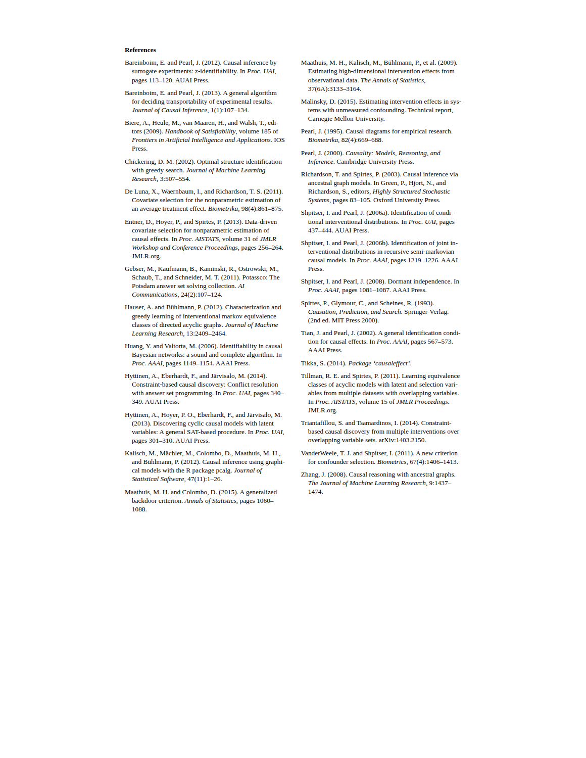References
Bareinboim, E. and Pearl, J. (2012). Causal inference by surrogate experiments: z-identifiability. In Proc. UAI, pages 113–120. AUAI Press.
Bareinboim, E. and Pearl, J. (2013). A general algorithm for deciding transportability of experimental results. Journal of Causal Inference, 1(1):107–134.
Biere, A., Heule, M., van Maaren, H., and Walsh, T., editors (2009). Handbook of Satisfiability, volume 185 of Frontiers in Artificial Intelligence and Applications. IOS Press.
Chickering, D. M. (2002). Optimal structure identification with greedy search. Journal of Machine Learning Research, 3:507–554.
De Luna, X., Waernbaum, I., and Richardson, T. S. (2011). Covariate selection for the nonparametric estimation of an average treatment effect. Biometrika, 98(4):861–875.
Entner, D., Hoyer, P., and Spirtes, P. (2013). Data-driven covariate selection for nonparametric estimation of causal effects. In Proc. AISTATS, volume 31 of JMLR Workshop and Conference Proceedings, pages 256–264. JMLR.org.
Gebser, M., Kaufmann, B., Kaminski, R., Ostrowski, M., Schaub, T., and Schneider, M. T. (2011). Potassco: The Potsdam answer set solving collection. AI Communications, 24(2):107–124.
Hauser, A. and Bühlmann, P. (2012). Characterization and greedy learning of interventional markov equivalence classes of directed acyclic graphs. Journal of Machine Learning Research, 13:2409–2464.
Huang, Y. and Valtorta, M. (2006). Identifiability in causal Bayesian networks: a sound and complete algorithm. In Proc. AAAI, pages 1149–1154. AAAI Press.
Hyttinen, A., Eberhardt, F., and Järvisalo, M. (2014). Constraint-based causal discovery: Conflict resolution with answer set programming. In Proc. UAI, pages 340–349. AUAI Press.
Hyttinen, A., Hoyer, P. O., Eberhardt, F., and Järvisalo, M. (2013). Discovering cyclic causal models with latent variables: A general SAT-based procedure. In Proc. UAI, pages 301–310. AUAI Press.
Kalisch, M., Mächler, M., Colombo, D., Maathuis, M. H., and Bühlmann, P. (2012). Causal inference using graphical models with the R package pcalg. Journal of Statistical Software, 47(11):1–26.
Maathuis, M. H. and Colombo, D. (2015). A generalized backdoor criterion. Annals of Statistics, pages 1060–1088.
Maathuis, M. H., Kalisch, M., Bühlmann, P., et al. (2009). Estimating high-dimensional intervention effects from observational data. The Annals of Statistics, 37(6A):3133–3164.
Malinsky, D. (2015). Estimating intervention effects in systems with unmeasured confounding. Technical report, Carnegie Mellon University.
Pearl, J. (1995). Causal diagrams for empirical research. Biometrika, 82(4):669–688.
Pearl, J. (2000). Causality: Models, Reasoning, and Inference. Cambridge University Press.
Richardson, T. and Spirtes, P. (2003). Causal inference via ancestral graph models. In Green, P., Hjort, N., and Richardson, S., editors, Highly Structured Stochastic Systems, pages 83–105. Oxford University Press.
Shpitser, I. and Pearl, J. (2006a). Identification of conditional interventional distributions. In Proc. UAI, pages 437–444. AUAI Press.
Shpitser, I. and Pearl, J. (2006b). Identification of joint interventional distributions in recursive semi-markovian causal models. In Proc. AAAI, pages 1219–1226. AAAI Press.
Shpitser, I. and Pearl, J. (2008). Dormant independence. In Proc. AAAI, pages 1081–1087. AAAI Press.
Spirtes, P., Glymour, C., and Scheines, R. (1993). Causation, Prediction, and Search. Springer-Verlag. (2nd ed. MIT Press 2000).
Tian, J. and Pearl, J. (2002). A general identification condition for causal effects. In Proc. AAAI, pages 567–573. AAAI Press.
Tikka, S. (2014). Package ‘causaleffect’.
Tillman, R. E. and Spirtes, P. (2011). Learning equivalence classes of acyclic models with latent and selection variables from multiple datasets with overlapping variables. In Proc. AISTATS, volume 15 of JMLR Proceedings. JMLR.org.
Triantafillou, S. and Tsamardinos, I. (2014). Constraint-based causal discovery from multiple interventions over overlapping variable sets. arXiv:1403.2150.
VanderWeele, T. J. and Shpitser, I. (2011). A new criterion for confounder selection. Biometrics, 67(4):1406–1413.
Zhang, J. (2008). Causal reasoning with ancestral graphs. The Journal of Machine Learning Research, 9:1437–1474.